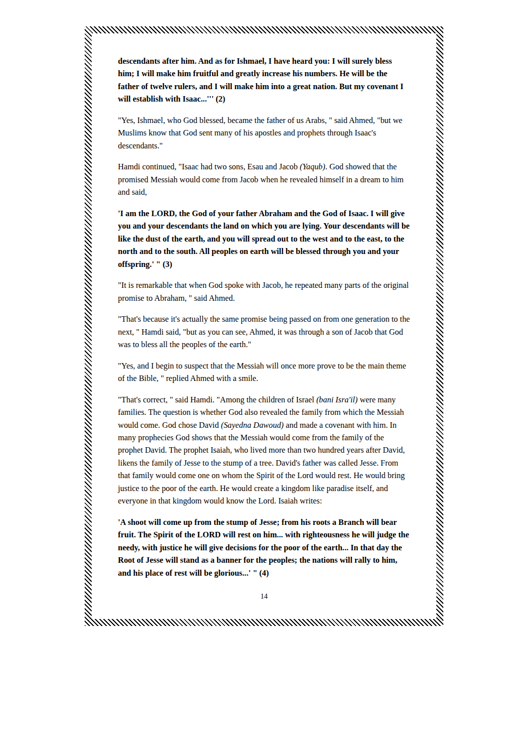descendants after him. And as for Ishmael, I have heard you: I will surely bless him; I will make him fruitful and greatly increase his numbers. He will be the father of twelve rulers, and I will make him into a great nation. But my covenant I will establish with Isaac...''' (2)
"Yes, Ishmael, who God blessed, became the father of us Arabs, " said Ahmed, "but we Muslims know that God sent many of his apostles and prophets through Isaac's descendants."
Hamdi continued, "Isaac had two sons, Esau and Jacob (Yaqub). God showed that the promised Messiah would come from Jacob when he revealed himself in a dream to him and said,
'I am the LORD, the God of your father Abraham and the God of Isaac. I will give you and your descendants the land on which you are lying. Your descendants will be like the dust of the earth, and you will spread out to the west and to the east, to the north and to the south. All peoples on earth will be blessed through you and your offspring.' " (3)
"It is remarkable that when God spoke with Jacob, he repeated many parts of the original promise to Abraham, " said Ahmed.
"That's because it's actually the same promise being passed on from one generation to the next, " Hamdi said, "but as you can see, Ahmed, it was through a son of Jacob that God was to bless all the peoples of the earth."
"Yes, and I begin to suspect that the Messiah will once more prove to be the main theme of the Bible, " replied Ahmed with a smile.
"That's correct, " said Hamdi. "Among the children of Israel (bani Isra'il) were many families. The question is whether God also revealed the family from which the Messiah would come. God chose David (Sayedna Dawoud) and made a covenant with him. In many prophecies God shows that the Messiah would come from the family of the prophet David. The prophet Isaiah, who lived more than two hundred years after David, likens the family of Jesse to the stump of a tree. David's father was called Jesse. From that family would come one on whom the Spirit of the Lord would rest. He would bring justice to the poor of the earth. He would create a kingdom like paradise itself, and everyone in that kingdom would know the Lord. Isaiah writes:
'A shoot will come up from the stump of Jesse; from his roots a Branch will bear fruit. The Spirit of the LORD will rest on him... with righteousness he will judge the needy, with justice he will give decisions for the poor of the earth... In that day the Root of Jesse will stand as a banner for the peoples; the nations will rally to him, and his place of rest will be glorious...' " (4)
14